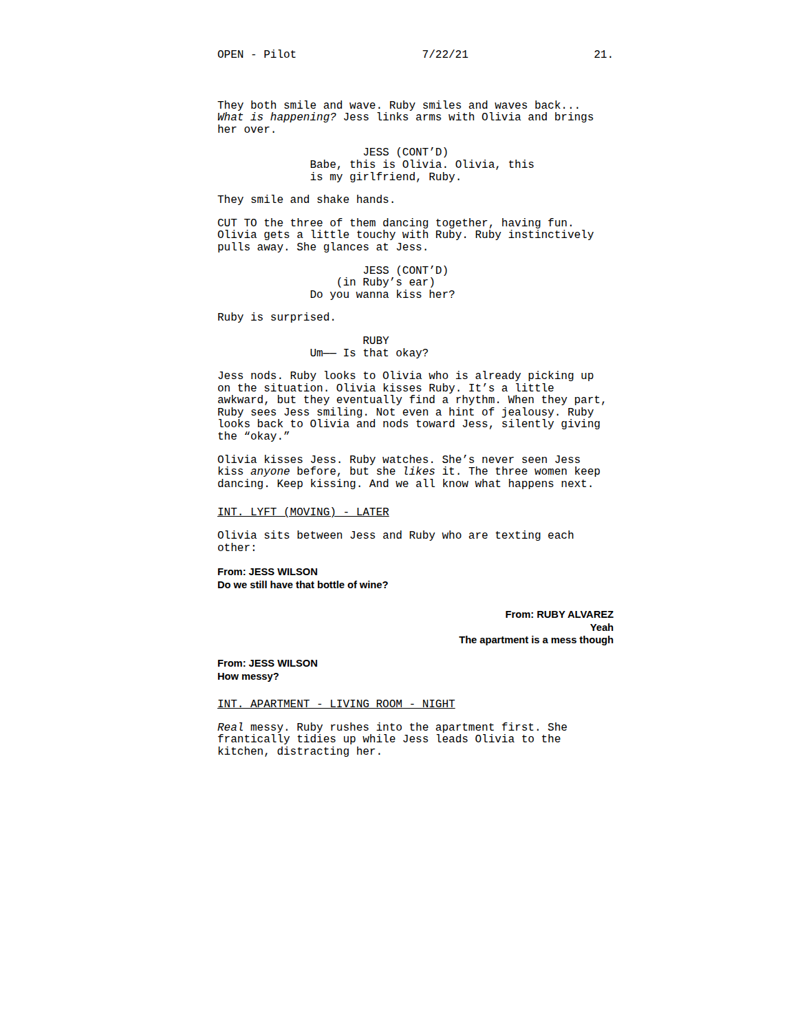OPEN - Pilot 7/22/21 21.
They both smile and wave. Ruby smiles and waves back... What is happening? Jess links arms with Olivia and brings her over.
JESS (CONT’D)
Babe, this is Olivia. Olivia, this is my girlfriend, Ruby.
They smile and shake hands.
CUT TO the three of them dancing together, having fun. Olivia gets a little touchy with Ruby. Ruby instinctively pulls away. She glances at Jess.
JESS (CONT’D)
(in Ruby’s ear)
Do you wanna kiss her?
Ruby is surprised.
RUBY
Um—— Is that okay?
Jess nods. Ruby looks to Olivia who is already picking up on the situation. Olivia kisses Ruby. It’s a little awkward, but they eventually find a rhythm. When they part, Ruby sees Jess smiling. Not even a hint of jealousy. Ruby looks back to Olivia and nods toward Jess, silently giving the “okay.”
Olivia kisses Jess. Ruby watches. She’s never seen Jess kiss anyone before, but she likes it. The three women keep dancing. Keep kissing. And we all know what happens next.
INT. LYFT (MOVING) - LATER
Olivia sits between Jess and Ruby who are texting each other:
From: JESS WILSON
Do we still have that bottle of wine?
From: RUBY ALVAREZ
Yeah
The apartment is a mess though
From: JESS WILSON
How messy?
INT. APARTMENT - LIVING ROOM - NIGHT
Real messy. Ruby rushes into the apartment first. She frantically tidies up while Jess leads Olivia to the kitchen, distracting her.